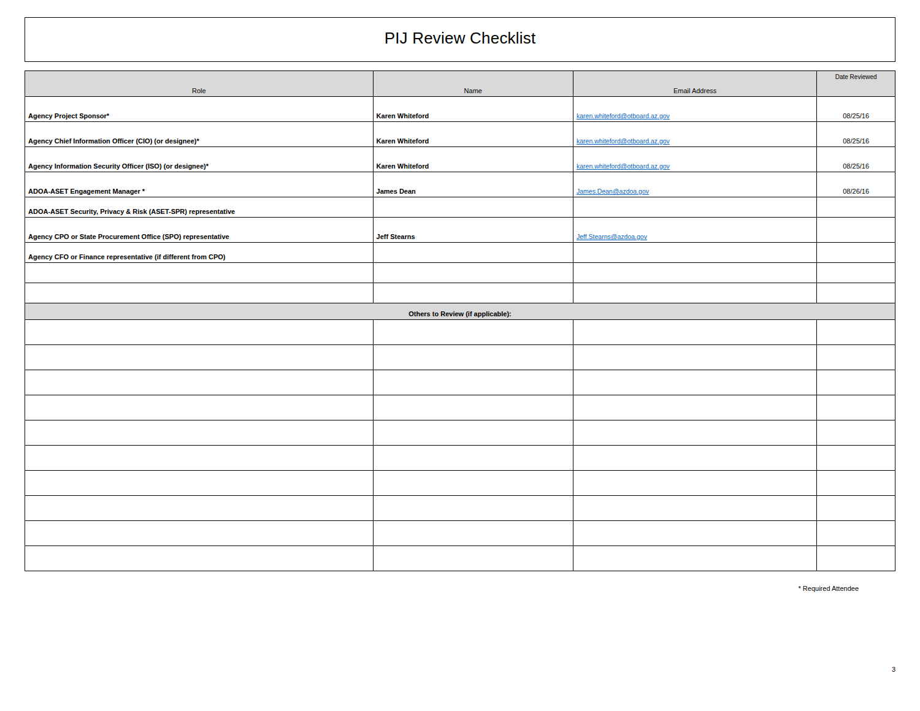PIJ Review Checklist
| Role | Name | Email Address | Date Reviewed |
| --- | --- | --- | --- |
| Agency Project Sponsor* | Karen Whiteford | karen.whiteford@otboard.az.gov | 08/25/16 |
| Agency Chief Information Officer (CIO) (or designee)* | Karen Whiteford | karen.whiteford@otboard.az.gov | 08/25/16 |
| Agency Information Security Officer (ISO) (or designee)* | Karen Whiteford | karen.whiteford@otboard.az.gov | 08/25/16 |
| ADOA-ASET Engagement Manager * | James Dean | James.Dean@azdoa.gov | 08/26/16 |
| ADOA-ASET Security, Privacy & Risk (ASET-SPR) representative | | | |
| Agency CPO or State Procurement Office (SPO) representative | Jeff Stearns | Jeff.Stearns@azdoa.gov | |
| Agency CFO or Finance representative (if different from CPO) | | | |
| Others to Review (if applicable): |
* Required Attendee
3